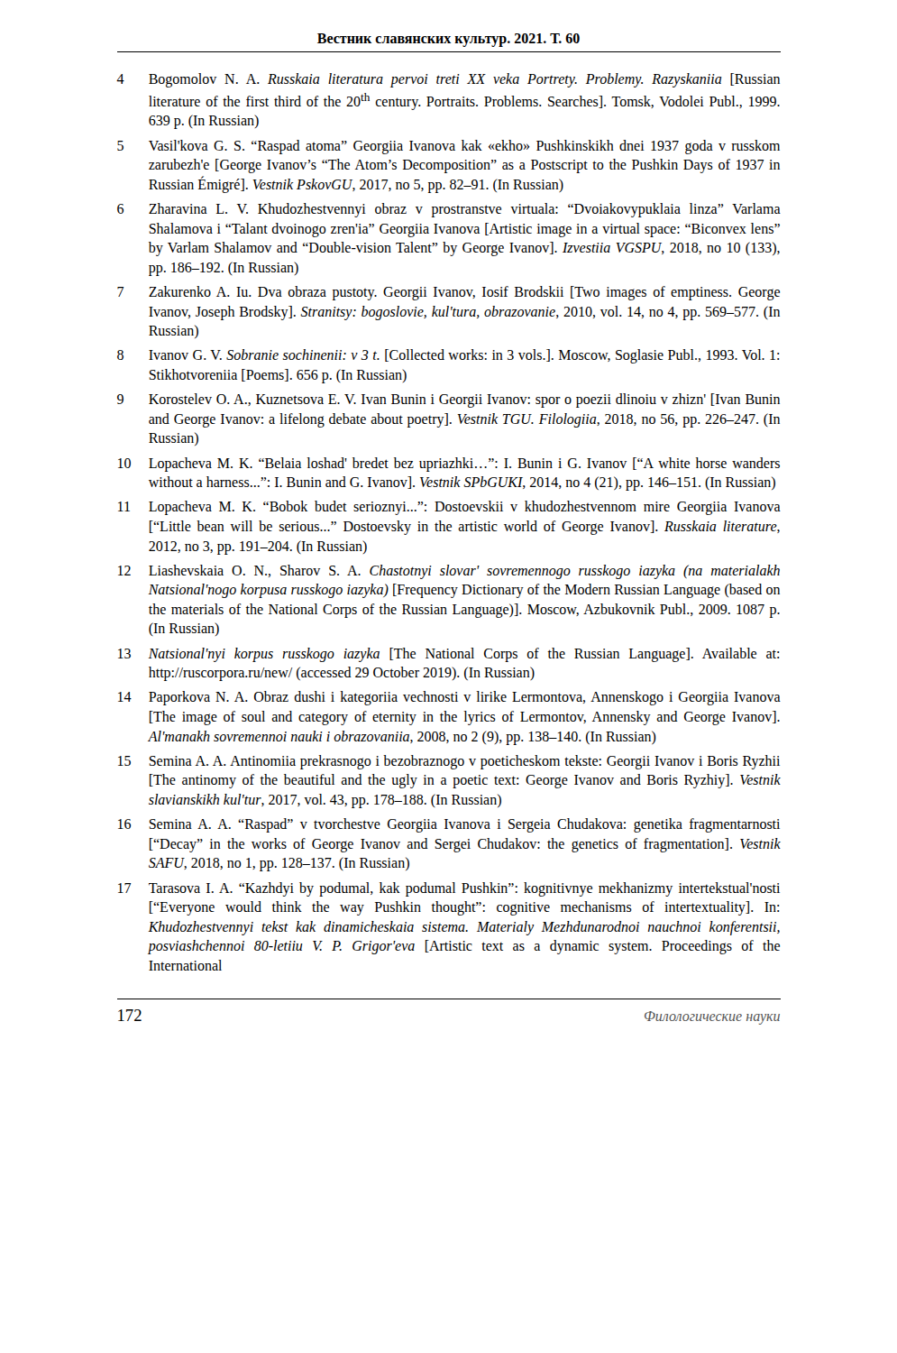Вестник славянских культур. 2021. Т. 60
4
Bogomolov N. A. Russkaia literatura pervoi treti XX veka Portrety. Problemy. Razyskaniia [Russian literature of the first third of the 20th century. Portraits. Problems. Searches]. Tomsk, Vodolei Publ., 1999. 639 p. (In Russian)
5
Vasil'kova G. S. “Raspad atoma” Georgiia Ivanova kak «ekho» Pushkinskikh dnei 1937 goda v russkom zarubezh'e [George Ivanov’s “The Atom’s Decomposition” as a Postscript to the Pushkin Days of 1937 in Russian Émigré]. Vestnik PskovGU, 2017, no 5, pp. 82–91. (In Russian)
6
Zharavina L. V. Khudozhestvennyi obraz v prostranstve virtuala: “Dvoiakovypuklaia linza” Varlama Shalamova i “Talant dvoinogo zren'ia” Georgiia Ivanova [Artistic image in a virtual space: “Biconvex lens” by Varlam Shalamov and “Double-vision Talent” by George Ivanov]. Izvestiia VGSPU, 2018, no 10 (133), pp. 186–192. (In Russian)
7
Zakurenko A. Iu. Dva obraza pustoty. Georgii Ivanov, Iosif Brodskii [Two images of emptiness. George Ivanov, Joseph Brodsky]. Stranitsy: bogoslovie, kul'tura, obrazovanie, 2010, vol. 14, no 4, pp. 569–577. (In Russian)
8
Ivanov G. V. Sobranie sochinenii: v 3 t. [Collected works: in 3 vols.]. Moscow, Soglasie Publ., 1993. Vol. 1: Stikhotvoreniia [Poems]. 656 p. (In Russian)
9
Korostelev O. A., Kuznetsova E. V. Ivan Bunin i Georgii Ivanov: spor o poezii dlinoiu v zhizn' [Ivan Bunin and George Ivanov: a lifelong debate about poetry]. Vestnik TGU. Filologiia, 2018, no 56, pp. 226–247. (In Russian)
10
Lopacheva M. K. “Belaia loshad' bredet bez upriazhki…”: I. Bunin i G. Ivanov [“A white horse wanders without a harness...”: I. Bunin and G. Ivanov]. Vestnik SPbGUKI, 2014, no 4 (21), pp. 146–151. (In Russian)
11
Lopacheva M. K. “Bobok budet serioznyi...”: Dostoevskii v khudozhestvennom mire Georgiia Ivanova [“Little bean will be serious...” Dostoevsky in the artistic world of George Ivanov]. Russkaia literature, 2012, no 3, pp. 191–204. (In Russian)
12
Liashevskaia O. N., Sharov S. A. Chastotnyi slovar' sovremennogo russkogo iazyka (na materialakh Natsional'nogo korpusa russkogo iazyka) [Frequency Dictionary of the Modern Russian Language (based on the materials of the National Corps of the Russian Language)]. Moscow, Azbukovnik Publ., 2009. 1087 p. (In Russian)
13
Natsional'nyi korpus russkogo iazyka [The National Corps of the Russian Language]. Available at: http://ruscorpora.ru/new/ (accessed 29 October 2019). (In Russian)
14
Paporkova N. A. Obraz dushi i kategoriia vechnosti v lirike Lermontova, Annenskogo i Georgiia Ivanova [The image of soul and category of eternity in the lyrics of Lermontov, Annensky and George Ivanov]. Al'manakh sovremennoi nauki i obrazovaniia, 2008, no 2 (9), pp. 138–140. (In Russian)
15
Semina A. A. Antinomiia prekrasnogo i bezobraznogo v poeticheskom tekste: Georgii Ivanov i Boris Ryzhii [The antinomy of the beautiful and the ugly in a poetic text: George Ivanov and Boris Ryzhiy]. Vestnik slavianskikh kul'tur, 2017, vol. 43, pp. 178–188. (In Russian)
16
Semina A. A. “Raspad” v tvorchestve Georgiia Ivanova i Sergeia Chudakova: genetika fragmentarnosti [“Decay” in the works of George Ivanov and Sergei Chudakov: the genetics of fragmentation]. Vestnik SAFU, 2018, no 1, pp. 128–137. (In Russian)
17
Tarasova I. A. “Kazhdyi by podumal, kak podumal Pushkin”: kognitivnye mekhanizmy intertekstual'nosti [“Everyone would think the way Pushkin thought”: cognitive mechanisms of intertextuality]. In: Khudozhestvennyi tekst kak dinamicheskaia sistema. Materialy Mezhdunarodnoi nauchnoi konferentsii, posviashchennoi 80-letiiu V. P. Grigor'eva [Artistic text as a dynamic system. Proceedings of the International
172 Филологические науки